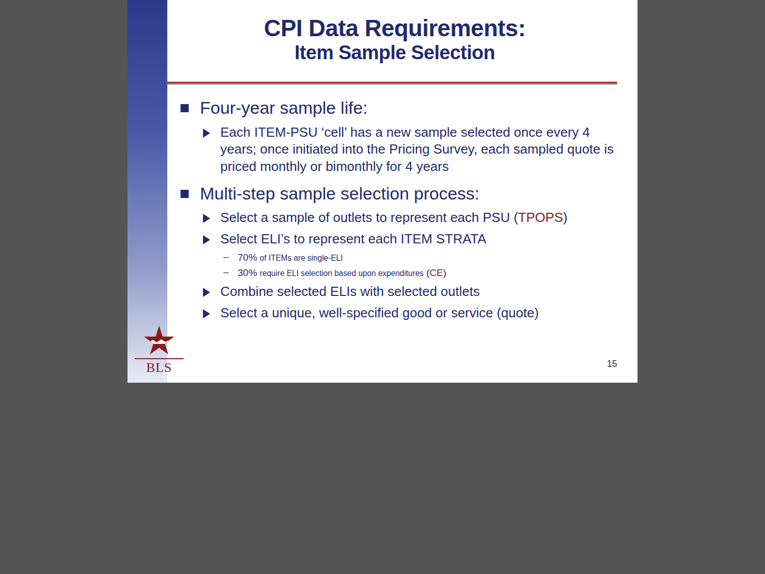CPI Data Requirements: Item Sample Selection
Four-year sample life:
Each ITEM-PSU ‘cell’ has a new sample selected once every 4 years; once initiated into the Pricing Survey, each sampled quote is priced monthly or bimonthly for 4 years
Multi-step sample selection process:
Select a sample of outlets to represent each PSU (TPOPS)
Select ELI’s to represent each ITEM STRATA
70% of ITEMs are single-ELI
30% require ELI selection based upon expenditures (CE)
Combine selected ELIs with selected outlets
Select a unique, well-specified good or service (quote)
15
BLS